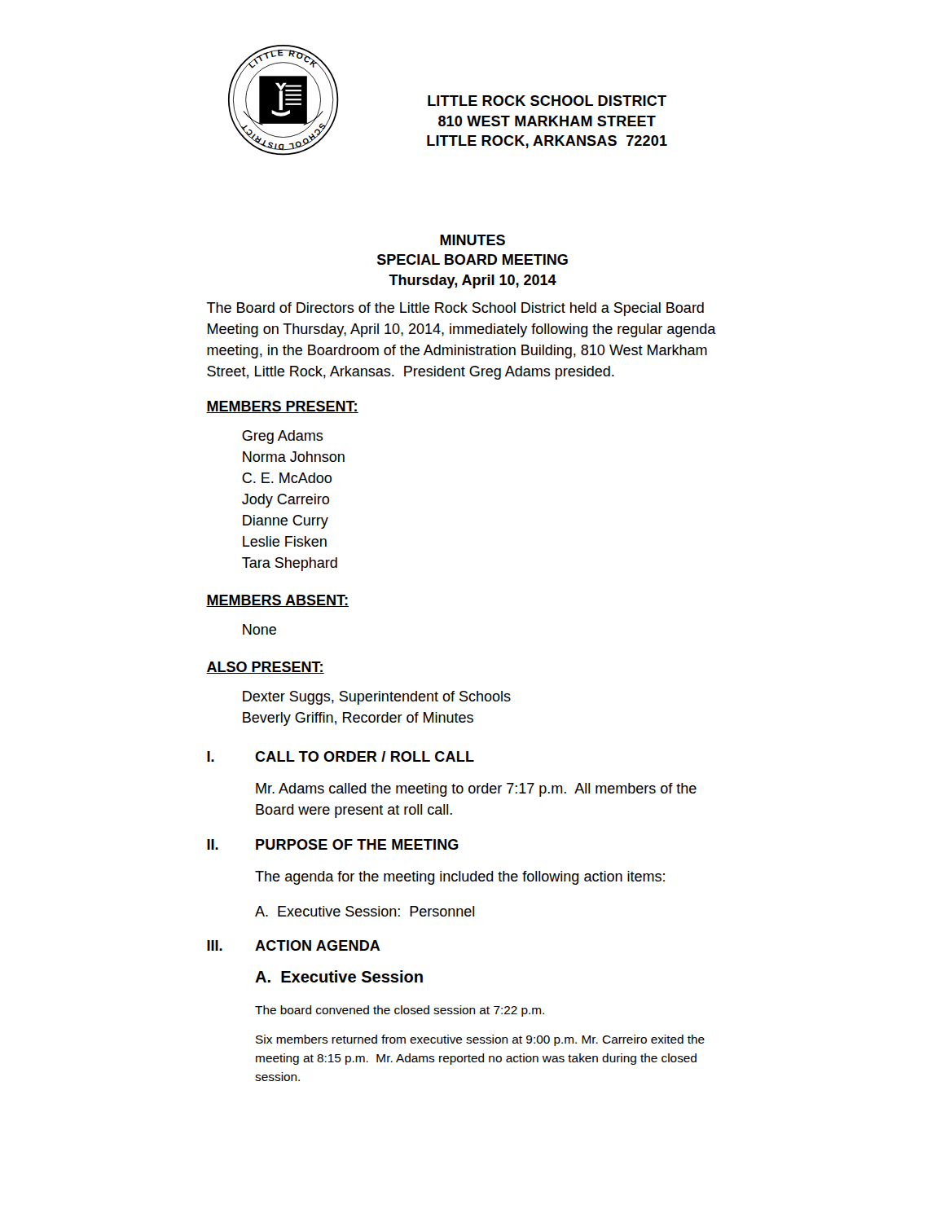LITTLE ROCK SCHOOL DISTRICT
LITTLE ROCK SCHOOL DISTRICT
810 WEST MARKHAM STREET
LITTLE ROCK, ARKANSAS 72201
MINUTES
SPECIAL BOARD MEETING
Thursday, April 10, 2014
The Board of Directors of the Little Rock School District held a Special Board Meeting on Thursday, April 10, 2014, immediately following the regular agenda meeting, in the Boardroom of the Administration Building, 810 West Markham Street, Little Rock, Arkansas. President Greg Adams presided.
MEMBERS PRESENT:
Greg Adams
Norma Johnson
C. E. McAdoo
Jody Carreiro
Dianne Curry
Leslie Fisken
Tara Shephard
MEMBERS ABSENT:
None
ALSO PRESENT:
Dexter Suggs, Superintendent of Schools
Beverly Griffin, Recorder of Minutes
I.
CALL TO ORDER / ROLL CALL
Mr. Adams called the meeting to order 7:17 p.m. All members of the Board were present at roll call.
II.
PURPOSE OF THE MEETING
The agenda for the meeting included the following action items:
A. Executive Session: Personnel
III.
ACTION AGENDA
A. Executive Session
The board convened the closed session at 7:22 p.m.
Six members returned from executive session at 9:00 p.m. Mr. Carreiro exited the meeting at 8:15 p.m. Mr. Adams reported no action was taken during the closed session.